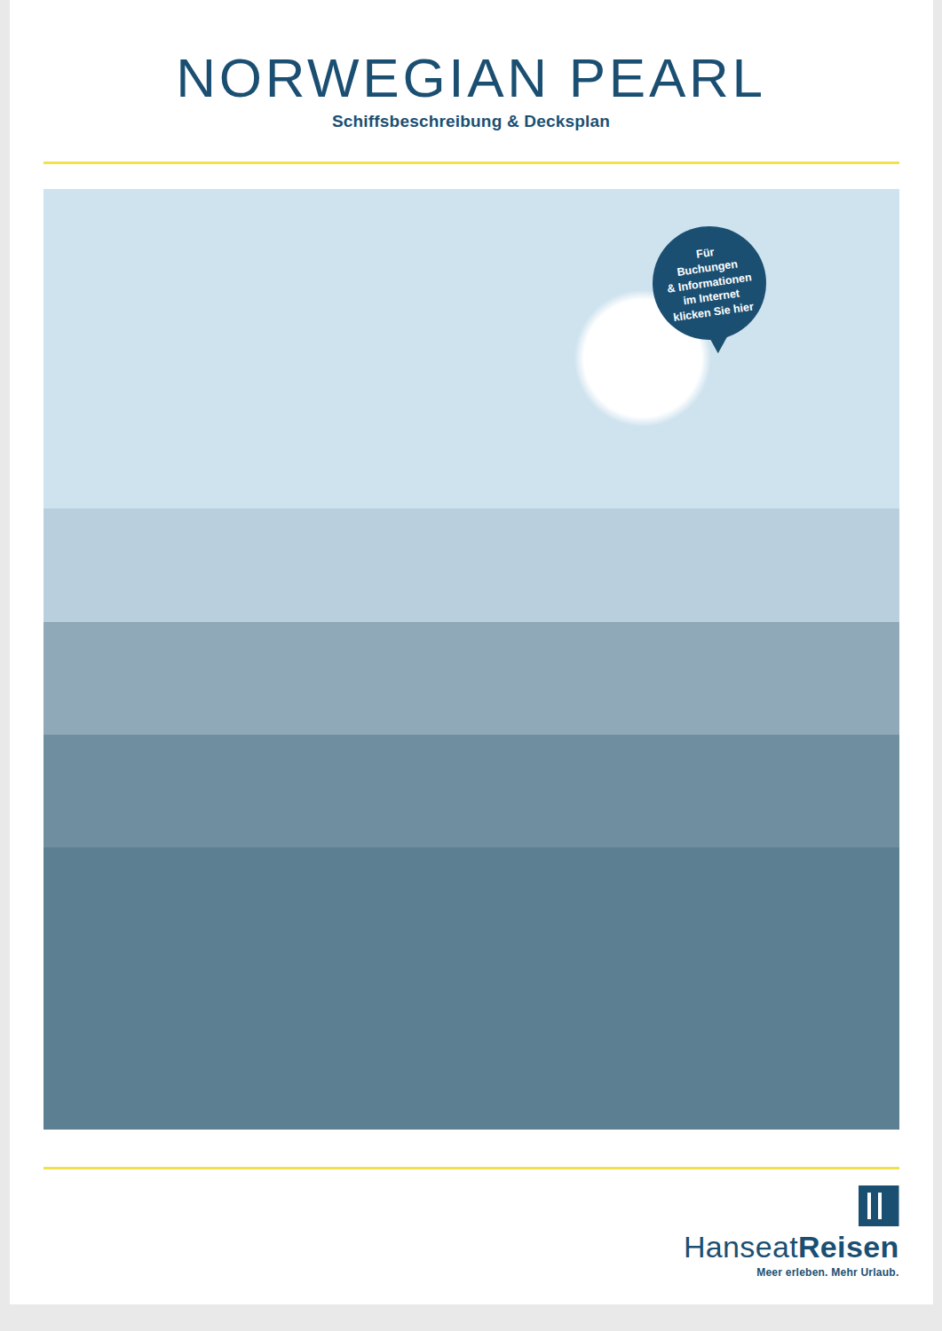NORWEGIAN PEARL
Schiffsbeschreibung & Decksplan
Für
Buchungen
& Informationen
im Internet
klicken Sie hier
HanseatReisen
Meer erleben. Mehr Urlaub.